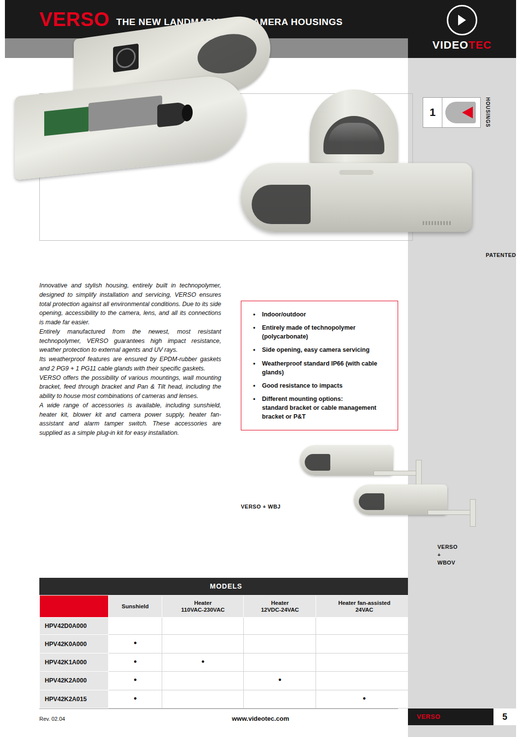VERSO THE NEW LANDMARK FOR CAMERA HOUSINGS
VIDEOTEC
1
HOUSINGS
PATENTED
Innovative and stylish housing, entirely built in technopolymer, designed to simplify installation and servicing, VERSO ensures total protection against all environmental conditions. Due to its side opening, accessibility to the camera, lens, and all its connections is made far easier.
Entirely manufactured from the newest, most resistant technopolymer, VERSO guarantees high impact resistance, weather protection to external agents and UV rays.
Its weatherproof features are ensured by EPDM-rubber gaskets and 2 PG9 + 1 PG11 cable glands with their specific gaskets.
VERSO offers the possibility of various mountings, wall mounting bracket, feed through bracket and Pan & Tilt head, including the ability to house most combinations of cameras and lenses.
A wide range of accessories is available, including sunshield, heater kit, blower kit and camera power supply, heater fan-assistant and alarm tamper switch. These accessories are supplied as a simple plug-in kit for easy installation.
Indoor/outdoor
Entirely made of technopolymer (polycarbonate)
Side opening, easy camera servicing
Weatherproof standard IP66 (with cable glands)
Good resistance to impacts
Different mounting options:standard bracket or cable management bracket or P&T
VERSO + WBJ
VERSO + WBOV
MODELS
| | Sunshield | Heater 110VAC-230VAC | Heater 12VDC-24VAC | Heater fan-assisted 24VAC |
| --- | --- | --- | --- | --- |
| HPV42D0A000 | | | | |
| HPV42K0A000 | | | | |
| HPV42K1A000 | | | | |
| HPV42K2A000 | | | | |
| HPV42K2A015 | | | | |
Rev. 02.04
www.videotec.com
VERSO 5